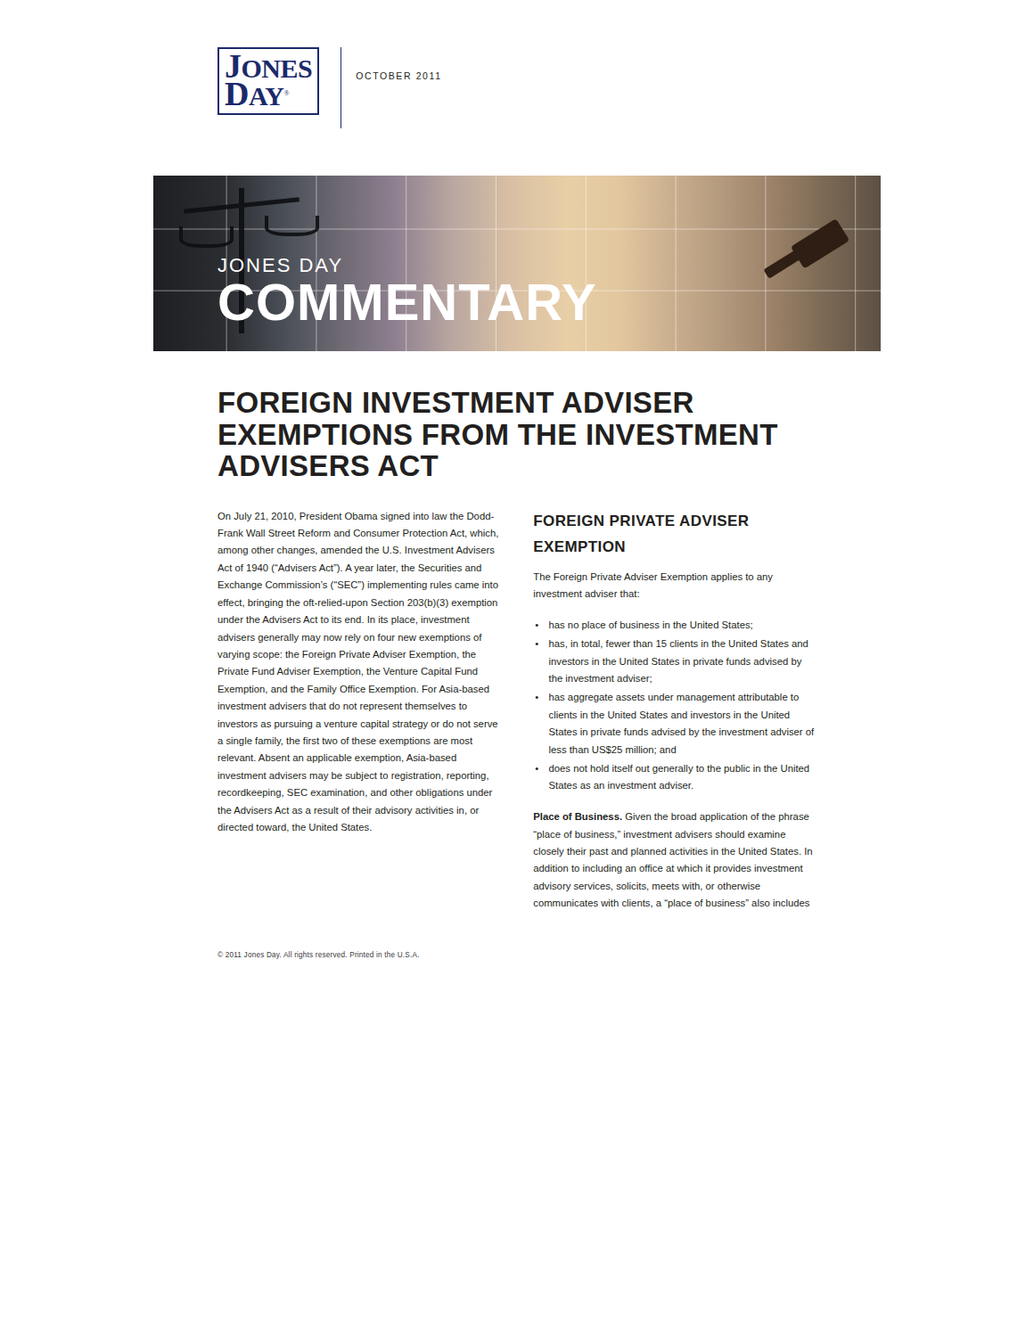JONES DAY®
OCTOBER 2011
JONES DAY
Commentary
Foreign Investment Adviser Exemptions from the Investment Advisers Act
On July 21, 2010, President Obama signed into law the Dodd-Frank Wall Street Reform and Consumer Protection Act, which, among other changes, amended the U.S. Investment Advisers Act of 1940 (“Advisers Act”). A year later, the Securities and Exchange Commission’s (“SEC”) implementing rules came into effect, bringing the oft-relied-upon Section 203(b)(3) exemption under the Advisers Act to its end. In its place, investment advisers generally may now rely on four new exemptions of varying scope: the Foreign Private Adviser Exemption, the Private Fund Adviser Exemption, the Venture Capital Fund Exemption, and the Family Office Exemption. For Asia-based investment advisers that do not represent themselves to investors as pursuing a venture capital strategy or do not serve a single family, the first two of these exemptions are most relevant. Absent an applicable exemption, Asia-based investment advisers may be subject to registration, reporting, recordkeeping, SEC examination, and other obligations under the Advisers Act as a result of their advisory activities in, or directed toward, the United States.
Foreign Private Adviser Exemption
The Foreign Private Adviser Exemption applies to any investment adviser that:
has no place of business in the United States;
has, in total, fewer than 15 clients in the United States and investors in the United States in private funds advised by the investment adviser;
has aggregate assets under management attributable to clients in the United States and investors in the United States in private funds advised by the investment adviser of less than US$25 million; and
does not hold itself out generally to the public in the United States as an investment adviser.
Place of Business. Given the broad application of the phrase “place of business,” investment advisers should examine closely their past and planned activities in the United States. In addition to including an office at which it provides investment advisory services, solicits, meets with, or otherwise communicates with clients, a “place of business” also includes
© 2011 Jones Day. All rights reserved. Printed in the U.S.A.